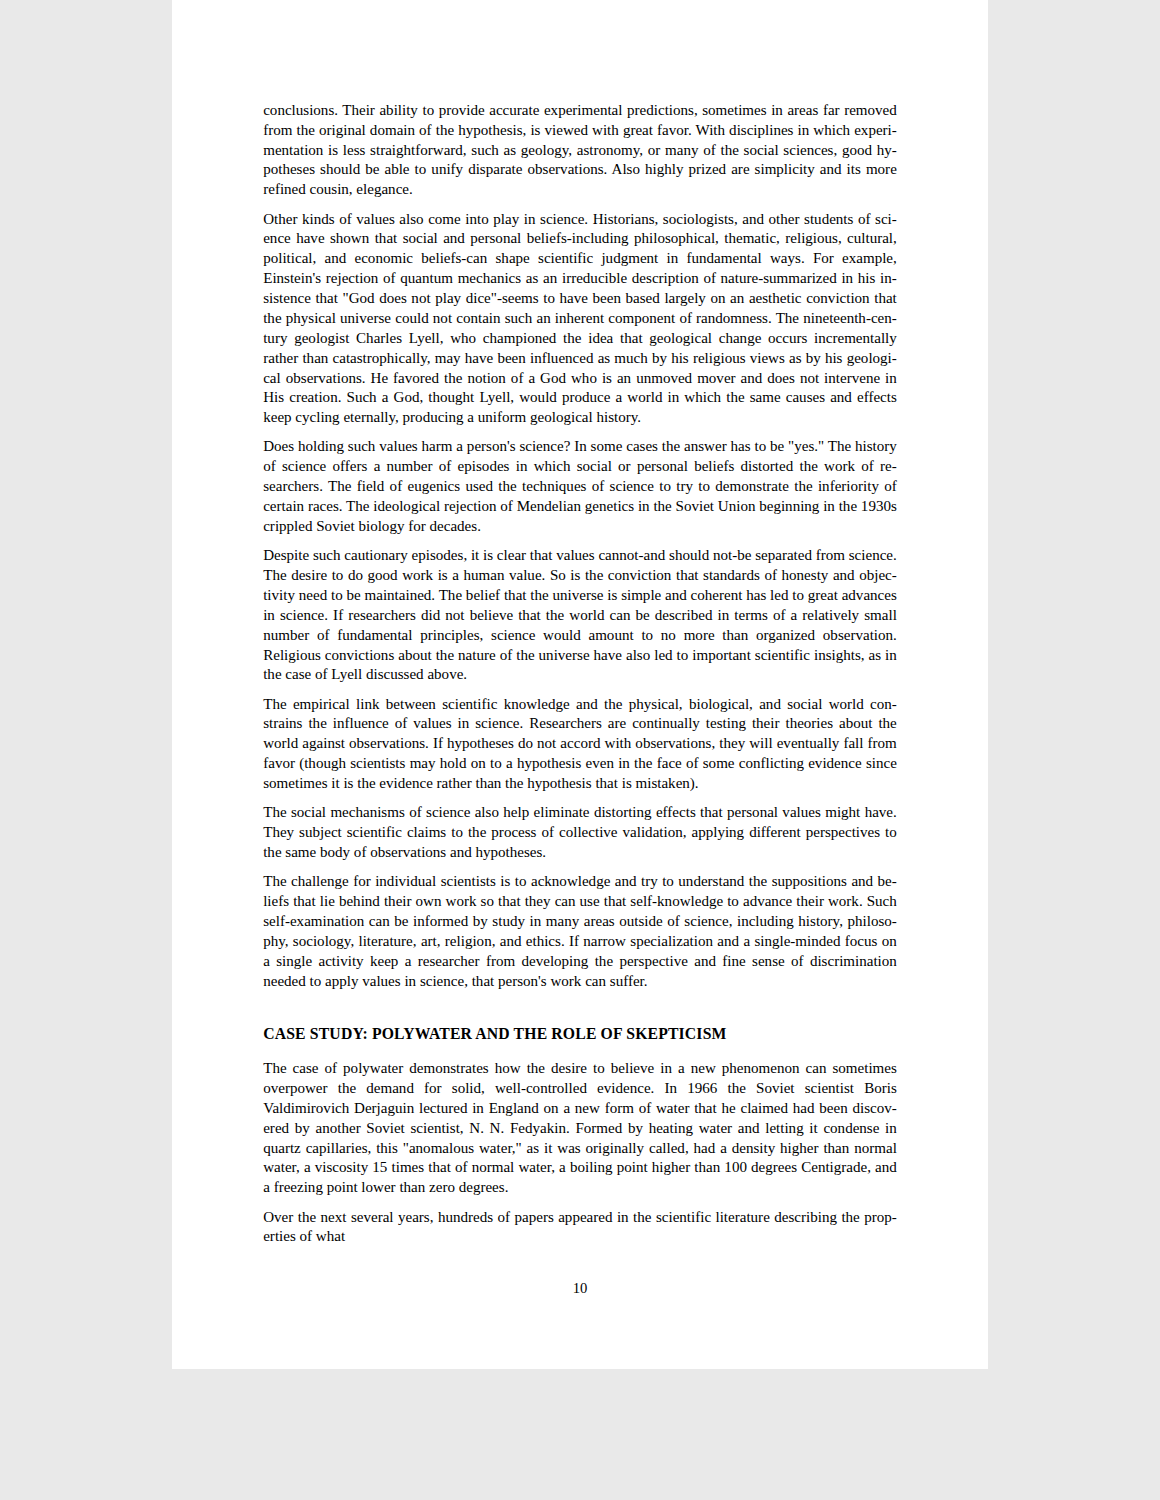conclusions. Their ability to provide accurate experimental predictions, sometimes in areas far removed from the original domain of the hypothesis, is viewed with great favor. With disciplines in which experimentation is less straightforward, such as geology, astronomy, or many of the social sciences, good hypotheses should be able to unify disparate observations. Also highly prized are simplicity and its more refined cousin, elegance.
Other kinds of values also come into play in science. Historians, sociologists, and other students of science have shown that social and personal beliefs-including philosophical, thematic, religious, cultural, political, and economic beliefs-can shape scientific judgment in fundamental ways. For example, Einstein's rejection of quantum mechanics as an irreducible description of nature-summarized in his insistence that "God does not play dice"-seems to have been based largely on an aesthetic conviction that the physical universe could not contain such an inherent component of randomness. The nineteenth-century geologist Charles Lyell, who championed the idea that geological change occurs incrementally rather than catastrophically, may have been influenced as much by his religious views as by his geological observations. He favored the notion of a God who is an unmoved mover and does not intervene in His creation. Such a God, thought Lyell, would produce a world in which the same causes and effects keep cycling eternally, producing a uniform geological history.
Does holding such values harm a person's science? In some cases the answer has to be "yes." The history of science offers a number of episodes in which social or personal beliefs distorted the work of researchers. The field of eugenics used the techniques of science to try to demonstrate the inferiority of certain races. The ideological rejection of Mendelian genetics in the Soviet Union beginning in the 1930s crippled Soviet biology for decades.
Despite such cautionary episodes, it is clear that values cannot-and should not-be separated from science. The desire to do good work is a human value. So is the conviction that standards of honesty and objectivity need to be maintained. The belief that the universe is simple and coherent has led to great advances in science. If researchers did not believe that the world can be described in terms of a relatively small number of fundamental principles, science would amount to no more than organized observation. Religious convictions about the nature of the universe have also led to important scientific insights, as in the case of Lyell discussed above.
The empirical link between scientific knowledge and the physical, biological, and social world constrains the influence of values in science. Researchers are continually testing their theories about the world against observations. If hypotheses do not accord with observations, they will eventually fall from favor (though scientists may hold on to a hypothesis even in the face of some conflicting evidence since sometimes it is the evidence rather than the hypothesis that is mistaken).
The social mechanisms of science also help eliminate distorting effects that personal values might have. They subject scientific claims to the process of collective validation, applying different perspectives to the same body of observations and hypotheses.
The challenge for individual scientists is to acknowledge and try to understand the suppositions and beliefs that lie behind their own work so that they can use that self-knowledge to advance their work. Such self-examination can be informed by study in many areas outside of science, including history, philosophy, sociology, literature, art, religion, and ethics. If narrow specialization and a single-minded focus on a single activity keep a researcher from developing the perspective and fine sense of discrimination needed to apply values in science, that person's work can suffer.
CASE STUDY: POLYWATER AND THE ROLE OF SKEPTICISM
The case of polywater demonstrates how the desire to believe in a new phenomenon can sometimes overpower the demand for solid, well-controlled evidence. In 1966 the Soviet scientist Boris Valdimirovich Derjaguin lectured in England on a new form of water that he claimed had been discovered by another Soviet scientist, N. N. Fedyakin. Formed by heating water and letting it condense in quartz capillaries, this "anomalous water," as it was originally called, had a density higher than normal water, a viscosity 15 times that of normal water, a boiling point higher than 100 degrees Centigrade, and a freezing point lower than zero degrees.
Over the next several years, hundreds of papers appeared in the scientific literature describing the properties of what
10